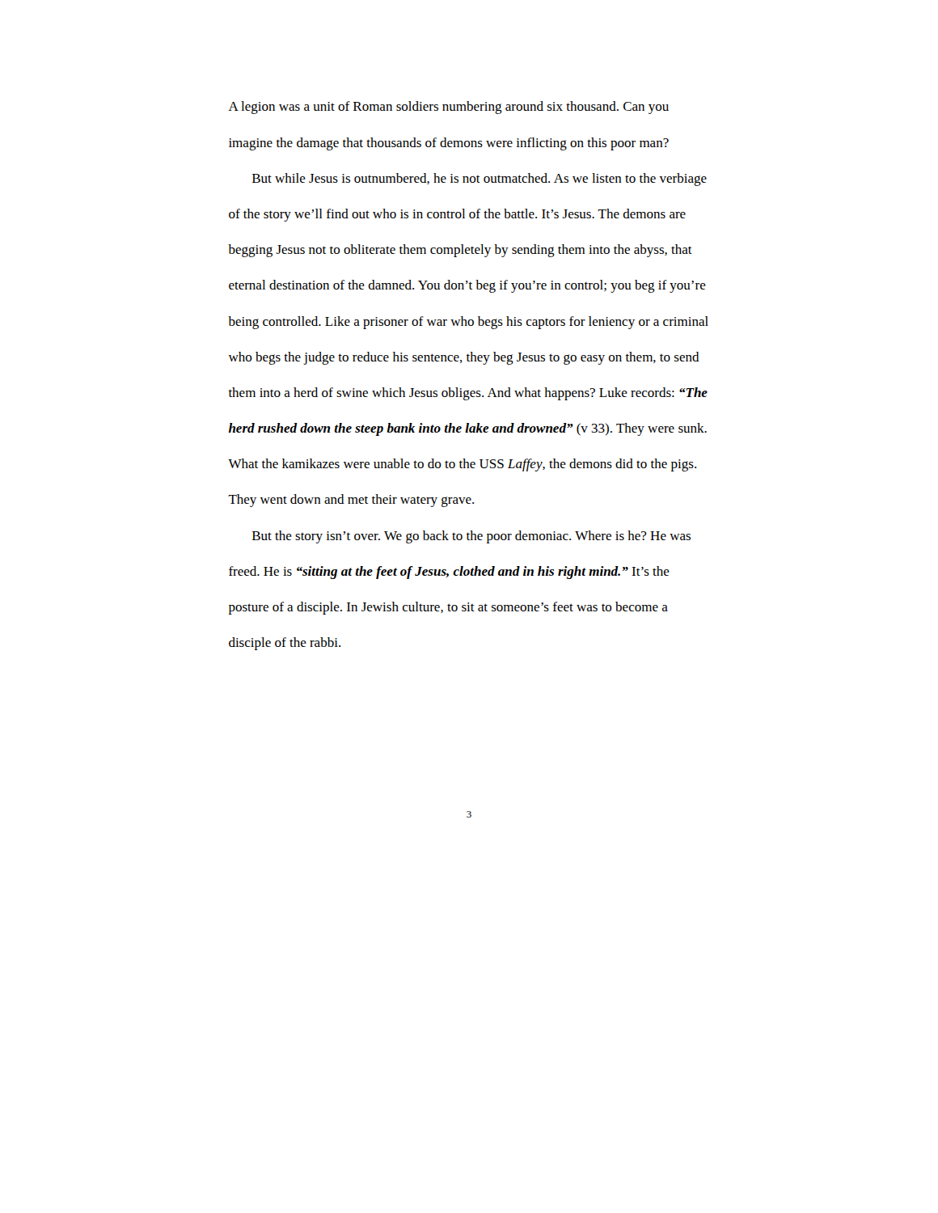A legion was a unit of Roman soldiers numbering around six thousand. Can you imagine the damage that thousands of demons were inflicting on this poor man?
But while Jesus is outnumbered, he is not outmatched. As we listen to the verbiage of the story we’ll find out who is in control of the battle. It’s Jesus. The demons are begging Jesus not to obliterate them completely by sending them into the abyss, that eternal destination of the damned. You don’t beg if you’re in control; you beg if you’re being controlled. Like a prisoner of war who begs his captors for leniency or a criminal who begs the judge to reduce his sentence, they beg Jesus to go easy on them, to send them into a herd of swine which Jesus obliges. And what happens? Luke records: “The herd rushed down the steep bank into the lake and drowned” (v 33). They were sunk. What the kamikazes were unable to do to the USS Laffey, the demons did to the pigs. They went down and met their watery grave.
But the story isn’t over. We go back to the poor demoniac. Where is he? He was freed. He is “sitting at the feet of Jesus, clothed and in his right mind.” It’s the posture of a disciple. In Jewish culture, to sit at someone’s feet was to become a disciple of the rabbi.
3